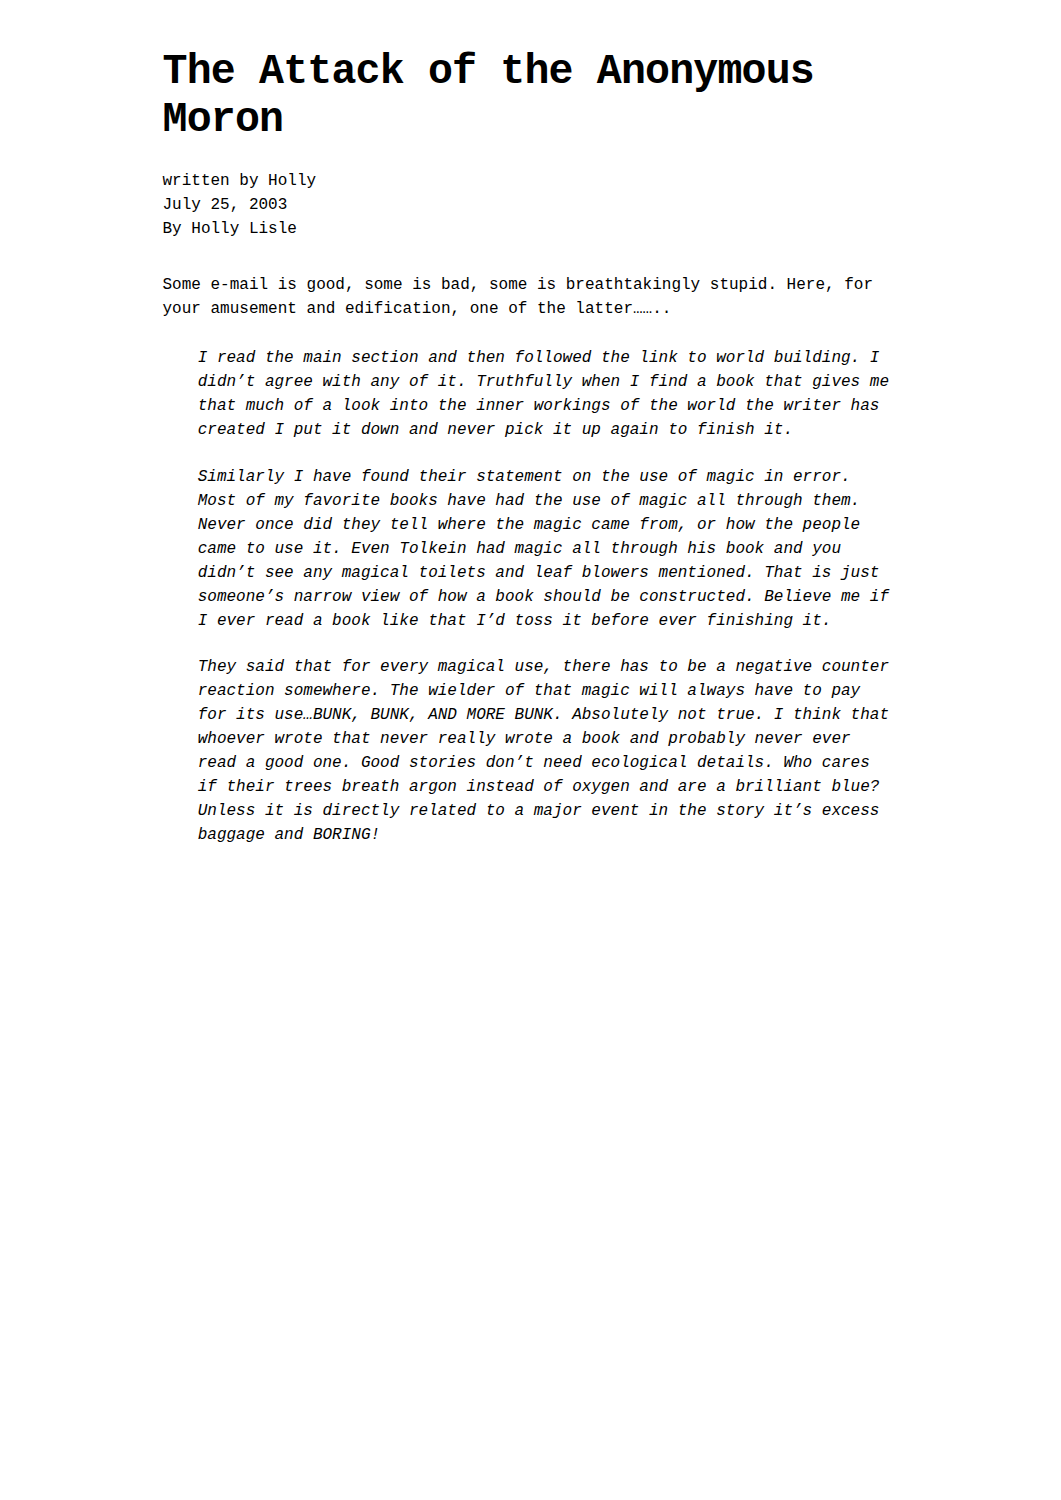The Attack of the Anonymous Moron
written by Holly July 25, 2003 By Holly Lisle
Some e-mail is good, some is bad, some is breathtakingly stupid. Here, for your amusement and edification, one of the latter……..
I read the main section and then followed the link to world building. I didn’t agree with any of it. Truthfully when I find a book that gives me that much of a look into the inner workings of the world the writer has created I put it down and never pick it up again to finish it.
Similarly I have found their statement on the use of magic in error. Most of my favorite books have had the use of magic all through them. Never once did they tell where the magic came from, or how the people came to use it. Even Tolkein had magic all through his book and you didn’t see any magical toilets and leaf blowers mentioned. That is just someone’s narrow view of how a book should be constructed. Believe me if I ever read a book like that I’d toss it before ever finishing it.
They said that for every magical use, there has to be a negative counter reaction somewhere. The wielder of that magic will always have to pay for its use…BUNK, BUNK, AND MORE BUNK. Absolutely not true. I think that whoever wrote that never really wrote a book and probably never ever read a good one. Good stories don’t need ecological details. Who cares if their trees breath argon instead of oxygen and are a brilliant blue? Unless it is directly related to a major event in the story it’s excess baggage and BORING!